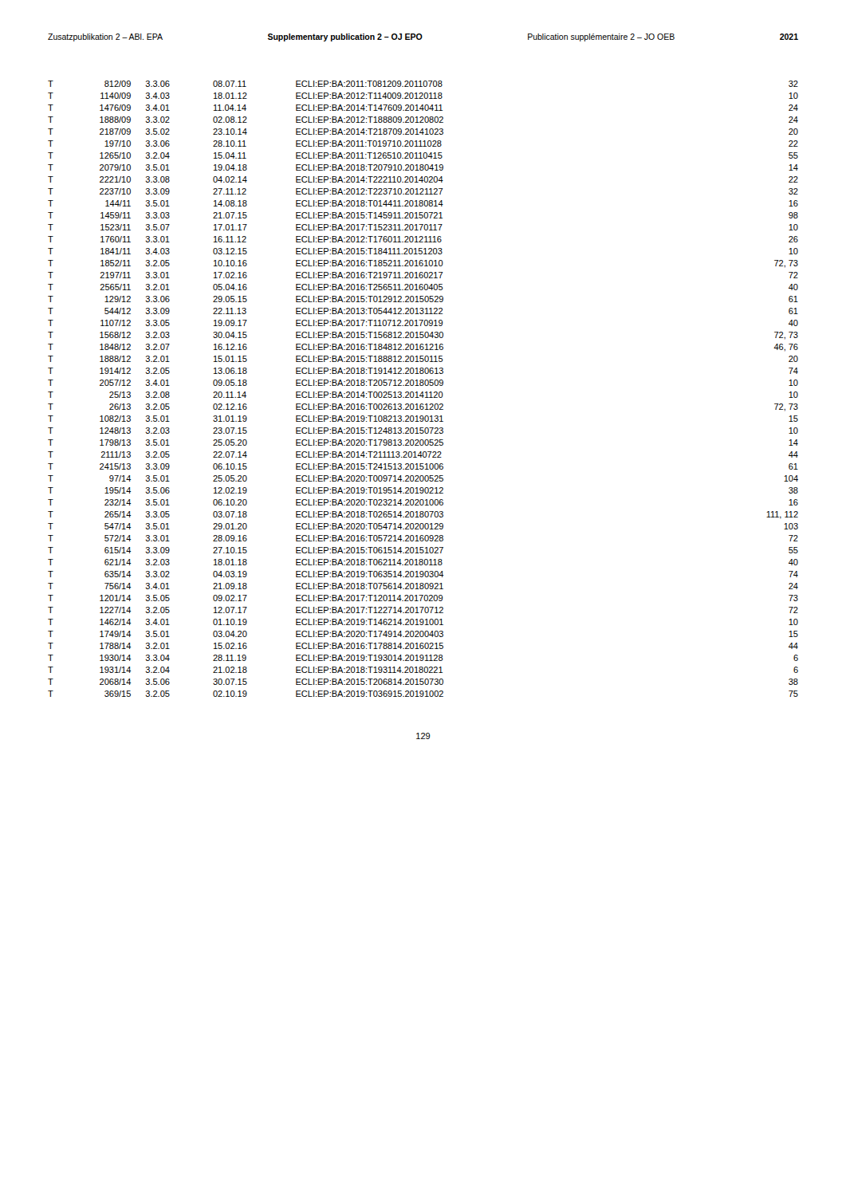Zusatzpublikation 2 – ABl. EPA Supplementary publication 2 – OJ EPO Publication supplémentaire 2 – JO OEB 2021
| T | 812/09 | 3.3.06 | 08.07.11 | ECLI:EP:BA:2011:T081209.20110708 | 32 |
| T | 1140/09 | 3.4.03 | 18.01.12 | ECLI:EP:BA:2012:T114009.20120118 | 10 |
| T | 1476/09 | 3.4.01 | 11.04.14 | ECLI:EP:BA:2014:T147609.20140411 | 24 |
| T | 1888/09 | 3.3.02 | 02.08.12 | ECLI:EP:BA:2012:T188809.20120802 | 24 |
| T | 2187/09 | 3.5.02 | 23.10.14 | ECLI:EP:BA:2014:T218709.20141023 | 20 |
| T | 197/10 | 3.3.06 | 28.10.11 | ECLI:EP:BA:2011:T019710.20111028 | 22 |
| T | 1265/10 | 3.2.04 | 15.04.11 | ECLI:EP:BA:2011:T126510.20110415 | 55 |
| T | 2079/10 | 3.5.01 | 19.04.18 | ECLI:EP:BA:2018:T207910.20180419 | 14 |
| T | 2221/10 | 3.3.08 | 04.02.14 | ECLI:EP:BA:2014:T222110.20140204 | 22 |
| T | 2237/10 | 3.3.09 | 27.11.12 | ECLI:EP:BA:2012:T223710.20121127 | 32 |
| T | 144/11 | 3.5.01 | 14.08.18 | ECLI:EP:BA:2018:T014411.20180814 | 16 |
| T | 1459/11 | 3.3.03 | 21.07.15 | ECLI:EP:BA:2015:T145911.20150721 | 98 |
| T | 1523/11 | 3.5.07 | 17.01.17 | ECLI:EP:BA:2017:T152311.20170117 | 10 |
| T | 1760/11 | 3.3.01 | 16.11.12 | ECLI:EP:BA:2012:T176011.20121116 | 26 |
| T | 1841/11 | 3.4.03 | 03.12.15 | ECLI:EP:BA:2015:T184111.20151203 | 10 |
| T | 1852/11 | 3.2.05 | 10.10.16 | ECLI:EP:BA:2016:T185211.20161010 | 72, 73 |
| T | 2197/11 | 3.3.01 | 17.02.16 | ECLI:EP:BA:2016:T219711.20160217 | 72 |
| T | 2565/11 | 3.2.01 | 05.04.16 | ECLI:EP:BA:2016:T256511.20160405 | 40 |
| T | 129/12 | 3.3.06 | 29.05.15 | ECLI:EP:BA:2015:T012912.20150529 | 61 |
| T | 544/12 | 3.3.09 | 22.11.13 | ECLI:EP:BA:2013:T054412.20131122 | 61 |
| T | 1107/12 | 3.3.05 | 19.09.17 | ECLI:EP:BA:2017:T110712.20170919 | 40 |
| T | 1568/12 | 3.2.03 | 30.04.15 | ECLI:EP:BA:2015:T156812.20150430 | 72, 73 |
| T | 1848/12 | 3.2.07 | 16.12.16 | ECLI:EP:BA:2016:T184812.20161216 | 46, 76 |
| T | 1888/12 | 3.2.01 | 15.01.15 | ECLI:EP:BA:2015:T188812.20150115 | 20 |
| T | 1914/12 | 3.2.05 | 13.06.18 | ECLI:EP:BA:2018:T191412.20180613 | 74 |
| T | 2057/12 | 3.4.01 | 09.05.18 | ECLI:EP:BA:2018:T205712.20180509 | 10 |
| T | 25/13 | 3.2.08 | 20.11.14 | ECLI:EP:BA:2014:T002513.20141120 | 10 |
| T | 26/13 | 3.2.05 | 02.12.16 | ECLI:EP:BA:2016:T002613.20161202 | 72, 73 |
| T | 1082/13 | 3.5.01 | 31.01.19 | ECLI:EP:BA:2019:T108213.20190131 | 15 |
| T | 1248/13 | 3.2.03 | 23.07.15 | ECLI:EP:BA:2015:T124813.20150723 | 10 |
| T | 1798/13 | 3.5.01 | 25.05.20 | ECLI:EP:BA:2020:T179813.20200525 | 14 |
| T | 2111/13 | 3.2.05 | 22.07.14 | ECLI:EP:BA:2014:T211113.20140722 | 44 |
| T | 2415/13 | 3.3.09 | 06.10.15 | ECLI:EP:BA:2015:T241513.20151006 | 61 |
| T | 97/14 | 3.5.01 | 25.05.20 | ECLI:EP:BA:2020:T009714.20200525 | 104 |
| T | 195/14 | 3.5.06 | 12.02.19 | ECLI:EP:BA:2019:T019514.20190212 | 38 |
| T | 232/14 | 3.5.01 | 06.10.20 | ECLI:EP:BA:2020:T023214.20201006 | 16 |
| T | 265/14 | 3.3.05 | 03.07.18 | ECLI:EP:BA:2018:T026514.20180703 | 111, 112 |
| T | 547/14 | 3.5.01 | 29.01.20 | ECLI:EP:BA:2020:T054714.20200129 | 103 |
| T | 572/14 | 3.3.01 | 28.09.16 | ECLI:EP:BA:2016:T057214.20160928 | 72 |
| T | 615/14 | 3.3.09 | 27.10.15 | ECLI:EP:BA:2015:T061514.20151027 | 55 |
| T | 621/14 | 3.2.03 | 18.01.18 | ECLI:EP:BA:2018:T062114.20180118 | 40 |
| T | 635/14 | 3.3.02 | 04.03.19 | ECLI:EP:BA:2019:T063514.20190304 | 74 |
| T | 756/14 | 3.4.01 | 21.09.18 | ECLI:EP:BA:2018:T075614.20180921 | 24 |
| T | 1201/14 | 3.5.05 | 09.02.17 | ECLI:EP:BA:2017:T120114.20170209 | 73 |
| T | 1227/14 | 3.2.05 | 12.07.17 | ECLI:EP:BA:2017:T122714.20170712 | 72 |
| T | 1462/14 | 3.4.01 | 01.10.19 | ECLI:EP:BA:2019:T146214.20191001 | 10 |
| T | 1749/14 | 3.5.01 | 03.04.20 | ECLI:EP:BA:2020:T174914.20200403 | 15 |
| T | 1788/14 | 3.2.01 | 15.02.16 | ECLI:EP:BA:2016:T178814.20160215 | 44 |
| T | 1930/14 | 3.3.04 | 28.11.19 | ECLI:EP:BA:2019:T193014.20191128 | 6 |
| T | 1931/14 | 3.2.04 | 21.02.18 | ECLI:EP:BA:2018:T193114.20180221 | 6 |
| T | 2068/14 | 3.5.06 | 30.07.15 | ECLI:EP:BA:2015:T206814.20150730 | 38 |
| T | 369/15 | 3.2.05 | 02.10.19 | ECLI:EP:BA:2019:T036915.20191002 | 75 |
129